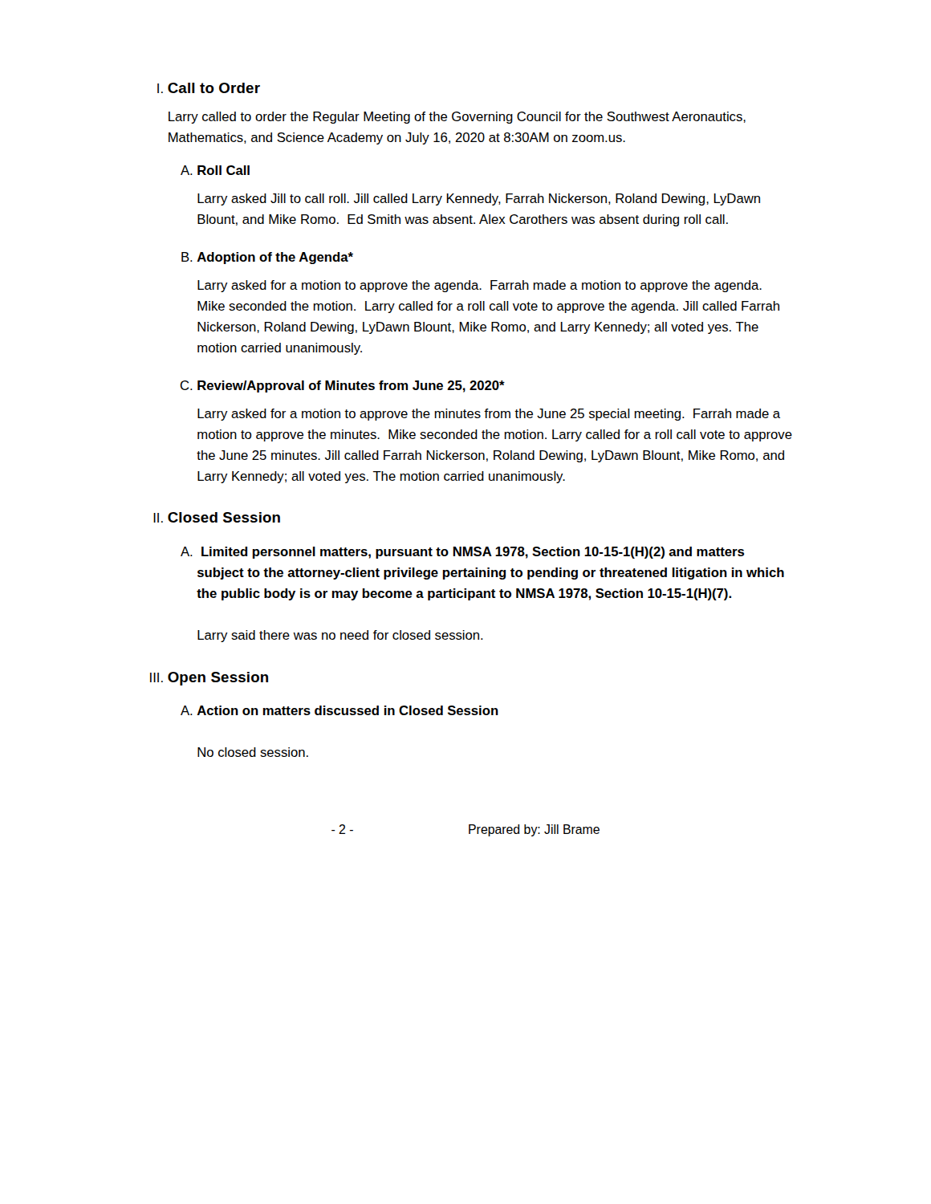Call to Order
Larry called to order the Regular Meeting of the Governing Council for the Southwest Aeronautics, Mathematics, and Science Academy on July 16, 2020 at 8:30AM on zoom.us.
Roll Call
Larry asked Jill to call roll. Jill called Larry Kennedy, Farrah Nickerson, Roland Dewing, LyDawn Blount, and Mike Romo. Ed Smith was absent. Alex Carothers was absent during roll call.
Adoption of the Agenda*
Larry asked for a motion to approve the agenda. Farrah made a motion to approve the agenda. Mike seconded the motion. Larry called for a roll call vote to approve the agenda. Jill called Farrah Nickerson, Roland Dewing, LyDawn Blount, Mike Romo, and Larry Kennedy; all voted yes. The motion carried unanimously.
Review/Approval of Minutes from June 25, 2020*
Larry asked for a motion to approve the minutes from the June 25 special meeting. Farrah made a motion to approve the minutes. Mike seconded the motion. Larry called for a roll call vote to approve the June 25 minutes. Jill called Farrah Nickerson, Roland Dewing, LyDawn Blount, Mike Romo, and Larry Kennedy; all voted yes. The motion carried unanimously.
Closed Session
Limited personnel matters, pursuant to NMSA 1978, Section 10-15-1(H)(2) and matters subject to the attorney-client privilege pertaining to pending or threatened litigation in which the public body is or may become a participant to NMSA 1978, Section 10-15-1(H)(7).
Larry said there was no need for closed session.
Open Session
Action on matters discussed in Closed Session
No closed session.
- 2 - Prepared by: Jill Brame